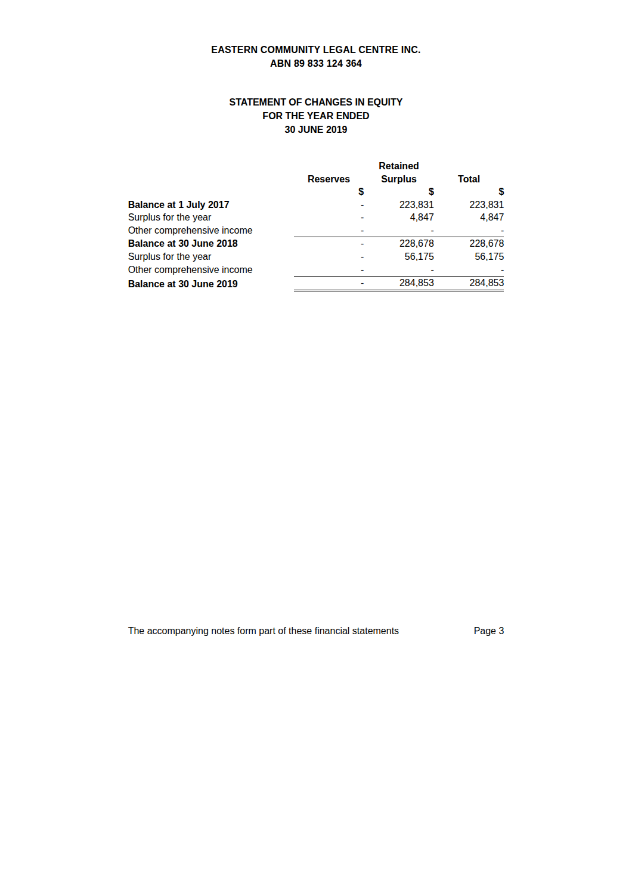EASTERN COMMUNITY LEGAL CENTRE INC.
ABN 89 833 124 364
STATEMENT OF CHANGES IN EQUITY
FOR THE YEAR ENDED
30 JUNE 2019
| | Reserves | Retained Surplus | Total |
| --- | --- | --- | --- |
| | $ | $ | $ |
| Balance at 1 July 2017 | - | 223,831 | 223,831 |
| Surplus for the year | - | 4,847 | 4,847 |
| Other comprehensive income | - | - | - |
| Balance at 30 June 2018 | - | 228,678 | 228,678 |
| Surplus for the year | - | 56,175 | 56,175 |
| Other comprehensive income | - | - | - |
| Balance at 30 June 2019 | - | 284,853 | 284,853 |
The accompanying notes form part of these financial statements
Page 3